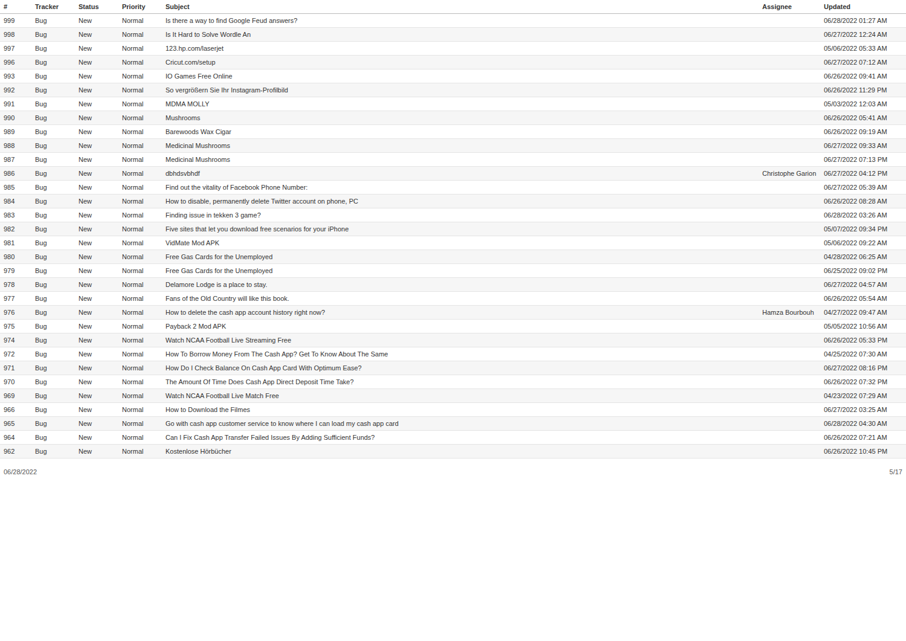| # | Tracker | Status | Priority | Subject | Assignee | Updated |
| --- | --- | --- | --- | --- | --- | --- |
| 999 | Bug | New | Normal | Is there a way to find Google Feud answers? | | 06/28/2022 01:27 AM |
| 998 | Bug | New | Normal | Is It Hard to Solve Wordle An | | 06/27/2022 12:24 AM |
| 997 | Bug | New | Normal | 123.hp.com/laserjet | | 05/06/2022 05:33 AM |
| 996 | Bug | New | Normal | Cricut.com/setup | | 06/27/2022 07:12 AM |
| 993 | Bug | New | Normal | IO Games Free Online | | 06/26/2022 09:41 AM |
| 992 | Bug | New | Normal | So vergrößern Sie Ihr Instagram-Profilbild | | 06/26/2022 11:29 PM |
| 991 | Bug | New | Normal | MDMA MOLLY | | 05/03/2022 12:03 AM |
| 990 | Bug | New | Normal | Mushrooms | | 06/26/2022 05:41 AM |
| 989 | Bug | New | Normal | Barewoods Wax Cigar | | 06/26/2022 09:19 AM |
| 988 | Bug | New | Normal | Medicinal Mushrooms | | 06/27/2022 09:33 AM |
| 987 | Bug | New | Normal | Medicinal Mushrooms | | 06/27/2022 07:13 PM |
| 986 | Bug | New | Normal | dbhdsvbhdf | Christophe Garion | 06/27/2022 04:12 PM |
| 985 | Bug | New | Normal | Find out the vitality of Facebook Phone Number: | | 06/27/2022 05:39 AM |
| 984 | Bug | New | Normal | How to disable, permanently delete Twitter account on phone, PC | | 06/26/2022 08:28 AM |
| 983 | Bug | New | Normal | Finding issue in tekken 3 game? | | 06/28/2022 03:26 AM |
| 982 | Bug | New | Normal | Five sites that let you download free scenarios for your iPhone | | 05/07/2022 09:34 PM |
| 981 | Bug | New | Normal | VidMate Mod APK | | 05/06/2022 09:22 AM |
| 980 | Bug | New | Normal | Free Gas Cards for the Unemployed | | 04/28/2022 06:25 AM |
| 979 | Bug | New | Normal | Free Gas Cards for the Unemployed | | 06/25/2022 09:02 PM |
| 978 | Bug | New | Normal | Delamore Lodge is a place to stay. | | 06/27/2022 04:57 AM |
| 977 | Bug | New | Normal | Fans of the Old Country will like this book. | | 06/26/2022 05:54 AM |
| 976 | Bug | New | Normal | How to delete the cash app account history right now? | Hamza Bourbouh | 04/27/2022 09:47 AM |
| 975 | Bug | New | Normal | Payback 2 Mod APK | | 05/05/2022 10:56 AM |
| 974 | Bug | New | Normal | Watch NCAA Football Live Streaming Free | | 06/26/2022 05:33 PM |
| 972 | Bug | New | Normal | How To Borrow Money From The Cash App? Get To Know About The Same | | 04/25/2022 07:30 AM |
| 971 | Bug | New | Normal | How Do I Check Balance On Cash App Card With Optimum Ease? | | 06/27/2022 08:16 PM |
| 970 | Bug | New | Normal | The Amount Of Time Does Cash App Direct Deposit Time Take? | | 06/26/2022 07:32 PM |
| 969 | Bug | New | Normal | Watch NCAA Football Live Match Free | | 04/23/2022 07:29 AM |
| 966 | Bug | New | Normal | How to Download the Filmes | | 06/27/2022 03:25 AM |
| 965 | Bug | New | Normal | Go with cash app customer service to know where I can load my cash app card | | 06/28/2022 04:30 AM |
| 964 | Bug | New | Normal | Can I Fix Cash App Transfer Failed Issues By Adding Sufficient Funds? | | 06/26/2022 07:21 AM |
| 962 | Bug | New | Normal | Kostenlose Hörbücher | | 06/26/2022 10:45 PM |
06/28/2022 5/17